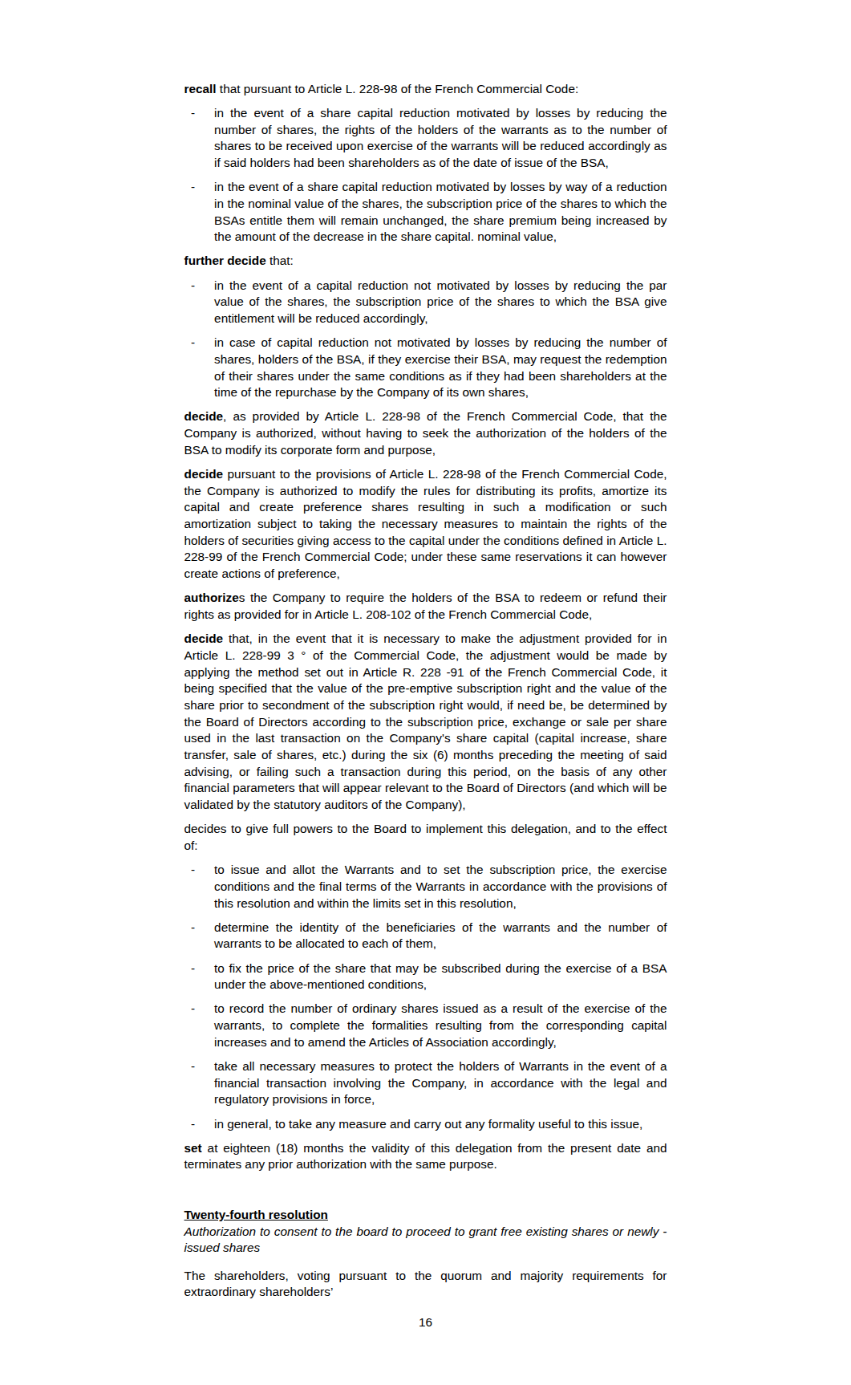recall that pursuant to Article L. 228-98 of the French Commercial Code:
in the event of a share capital reduction motivated by losses by reducing the number of shares, the rights of the holders of the warrants as to the number of shares to be received upon exercise of the warrants will be reduced accordingly as if said holders had been shareholders as of the date of issue of the BSA,
in the event of a share capital reduction motivated by losses by way of a reduction in the nominal value of the shares, the subscription price of the shares to which the BSAs entitle them will remain unchanged, the share premium being increased by the amount of the decrease in the share capital. nominal value,
further decide that:
in the event of a capital reduction not motivated by losses by reducing the par value of the shares, the subscription price of the shares to which the BSA give entitlement will be reduced accordingly,
in case of capital reduction not motivated by losses by reducing the number of shares, holders of the BSA, if they exercise their BSA, may request the redemption of their shares under the same conditions as if they had been shareholders at the time of the repurchase by the Company of its own shares,
decide, as provided by Article L. 228-98 of the French Commercial Code, that the Company is authorized, without having to seek the authorization of the holders of the BSA to modify its corporate form and purpose,
decide pursuant to the provisions of Article L. 228-98 of the French Commercial Code, the Company is authorized to modify the rules for distributing its profits, amortize its capital and create preference shares resulting in such a modification or such amortization subject to taking the necessary measures to maintain the rights of the holders of securities giving access to the capital under the conditions defined in Article L. 228-99 of the French Commercial Code; under these same reservations it can however create actions of preference,
authorizes the Company to require the holders of the BSA to redeem or refund their rights as provided for in Article L. 208-102 of the French Commercial Code,
decide that, in the event that it is necessary to make the adjustment provided for in Article L. 228-99 3 ° of the Commercial Code, the adjustment would be made by applying the method set out in Article R. 228 -91 of the French Commercial Code, it being specified that the value of the pre-emptive subscription right and the value of the share prior to secondment of the subscription right would, if need be, be determined by the Board of Directors according to the subscription price, exchange or sale per share used in the last transaction on the Company's share capital (capital increase, share transfer, sale of shares, etc.) during the six (6) months preceding the meeting of said advising, or failing such a transaction during this period, on the basis of any other financial parameters that will appear relevant to the Board of Directors (and which will be validated by the statutory auditors of the Company),
decides to give full powers to the Board to implement this delegation, and to the effect of:
to issue and allot the Warrants and to set the subscription price, the exercise conditions and the final terms of the Warrants in accordance with the provisions of this resolution and within the limits set in this resolution,
determine the identity of the beneficiaries of the warrants and the number of warrants to be allocated to each of them,
to fix the price of the share that may be subscribed during the exercise of a BSA under the above-mentioned conditions,
to record the number of ordinary shares issued as a result of the exercise of the warrants, to complete the formalities resulting from the corresponding capital increases and to amend the Articles of Association accordingly,
take all necessary measures to protect the holders of Warrants in the event of a financial transaction involving the Company, in accordance with the legal and regulatory provisions in force,
in general, to take any measure and carry out any formality useful to this issue,
set at eighteen (18) months the validity of this delegation from the present date and terminates any prior authorization with the same purpose.
Twenty-fourth resolution
Authorization to consent to the board to proceed to grant free existing shares or newly - issued shares
The shareholders, voting pursuant to the quorum and majority requirements for extraordinary shareholders’
16